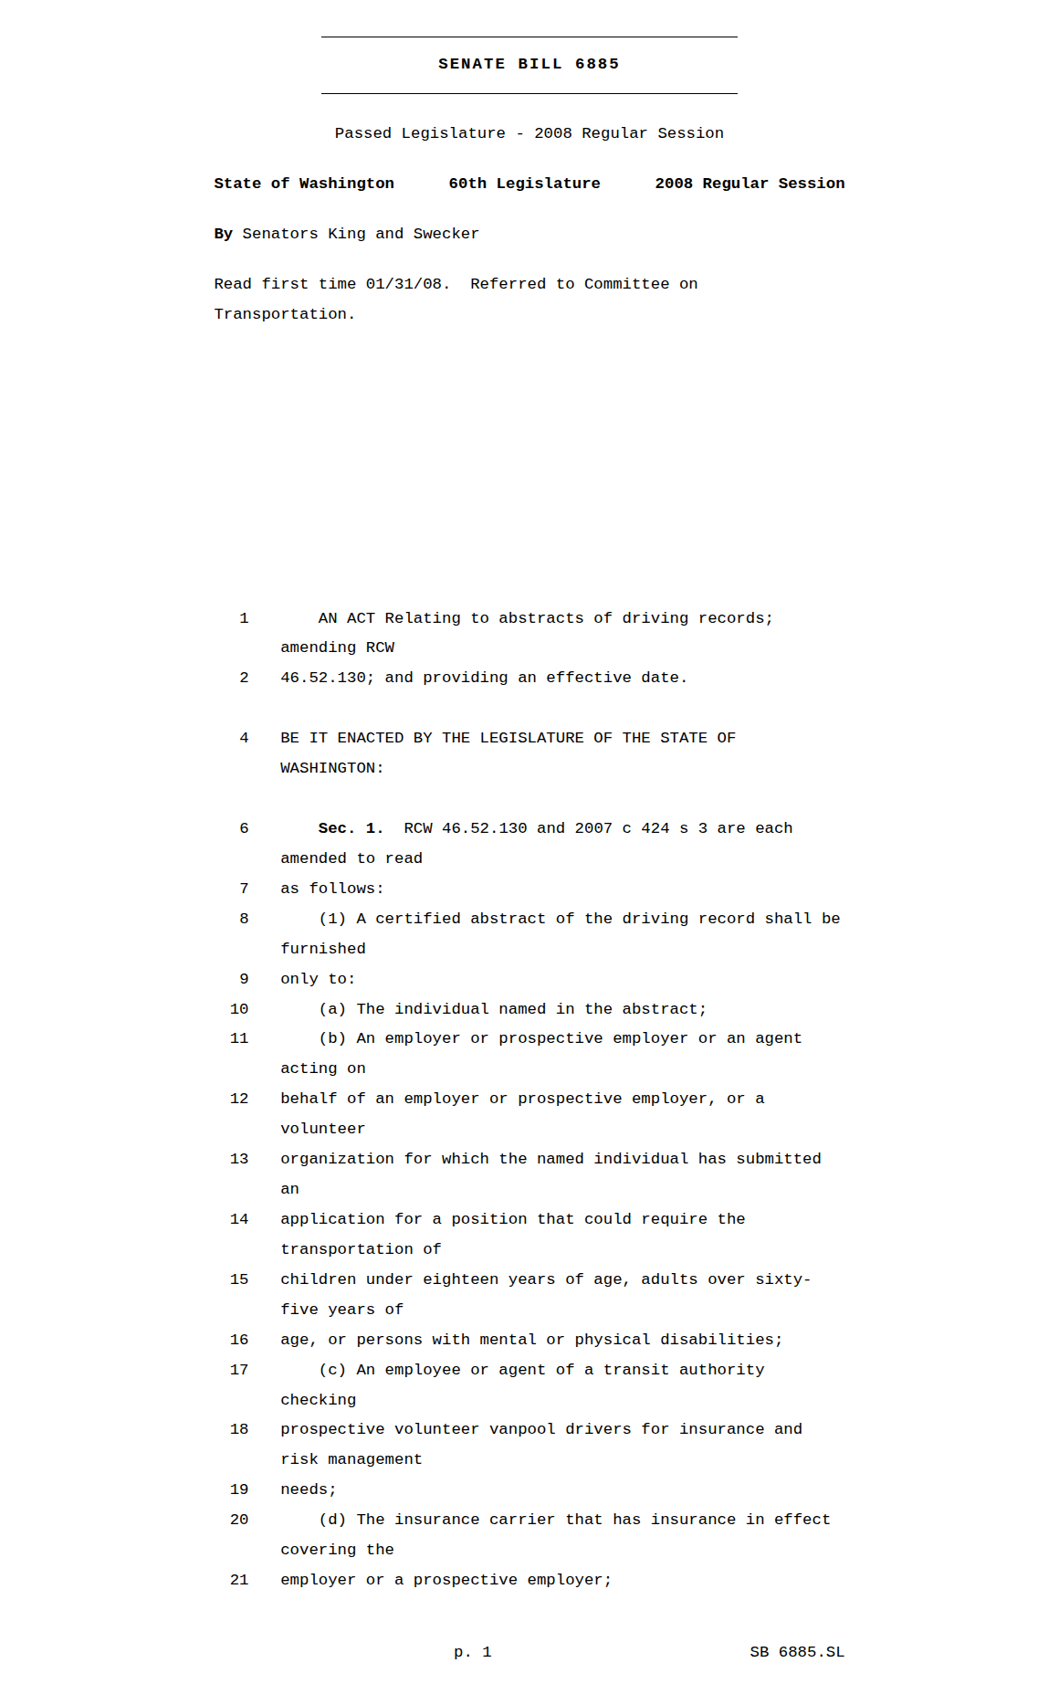SENATE BILL 6885
Passed Legislature - 2008 Regular Session
State of Washington 60th Legislature 2008 Regular Session
By Senators King and Swecker
Read first time 01/31/08. Referred to Committee on Transportation.
AN ACT Relating to abstracts of driving records; amending RCW
46.52.130; and providing an effective date.
BE IT ENACTED BY THE LEGISLATURE OF THE STATE OF WASHINGTON:
Sec. 1. RCW 46.52.130 and 2007 c 424 s 3 are each amended to read
as follows:
(1) A certified abstract of the driving record shall be furnished
only to:
(a) The individual named in the abstract;
(b) An employer or prospective employer or an agent acting on
behalf of an employer or prospective employer, or a volunteer
organization for which the named individual has submitted an
application for a position that could require the transportation of
children under eighteen years of age, adults over sixty-five years of
age, or persons with mental or physical disabilities;
(c) An employee or agent of a transit authority checking
prospective volunteer vanpool drivers for insurance and risk management
needs;
(d) The insurance carrier that has insurance in effect covering the
employer or a prospective employer;
p. 1 SB 6885.SL